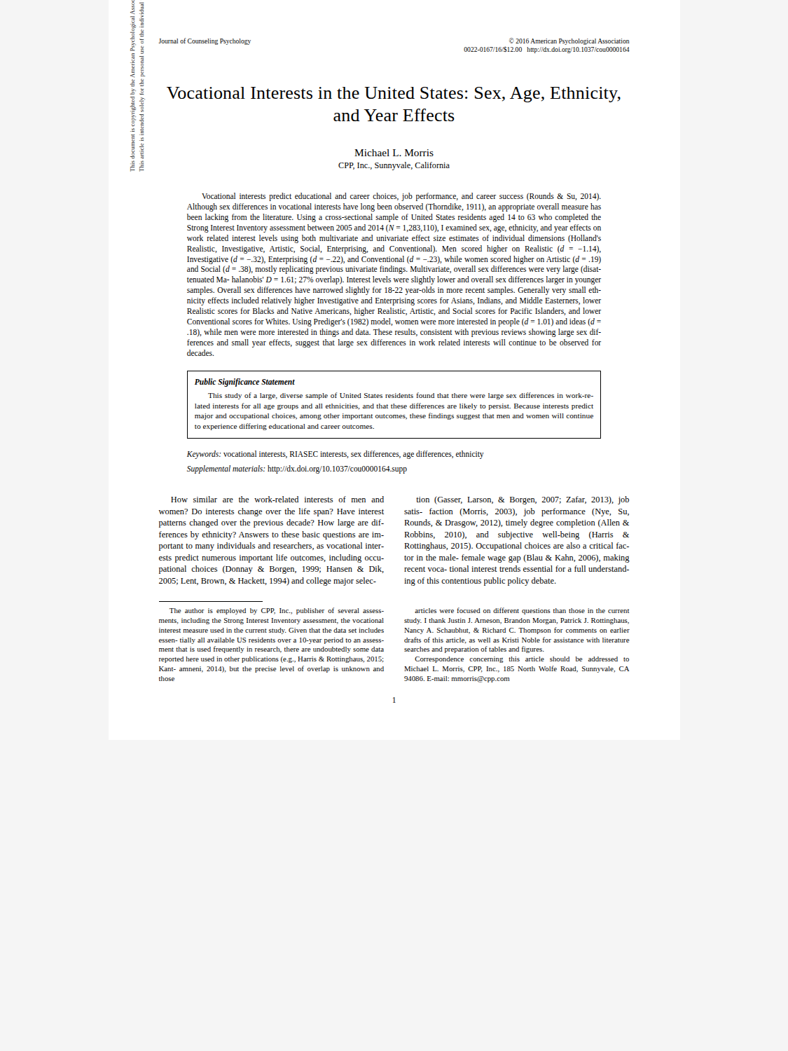Journal of Counseling Psychology
© 2016 American Psychological Association
0022-0167/16/$12.00 http://dx.doi.org/10.1037/cou0000164
This document is copyrighted by the American Psychological Association or one of its allied publishers.
This article is intended solely for the personal use of the individual user and is not to be disseminated broadly.
Vocational Interests in the United States: Sex, Age, Ethnicity,
and Year Effects
Michael L. Morris
CPP, Inc., Sunnyvale, California
Vocational interests predict educational and career choices, job performance, and career success (Rounds & Su, 2014). Although sex differences in vocational interests have long been observed (Thorndike, 1911), an appropriate overall measure has been lacking from the literature. Using a cross-sectional sample of United States residents aged 14 to 63 who completed the Strong Interest Inventory assessment between 2005 and 2014 (N = 1,283,110), I examined sex, age, ethnicity, and year effects on work related interest levels using both multivariate and univariate effect size estimates of individual dimensions (Holland's Realistic, Investigative, Artistic, Social, Enterprising, and Conventional). Men scored higher on Realistic (d = −1.14), Investigative (d = −.32), Enterprising (d = −.22), and Conventional (d = −.23), while women scored higher on Artistic (d = .19) and Social (d = .38), mostly replicating previous univariate findings. Multivariate, overall sex differences were very large (disattenuated Ma- halanobis' D = 1.61; 27% overlap). Interest levels were slightly lower and overall sex differences larger in younger samples. Overall sex differences have narrowed slightly for 18-22 year-olds in more recent samples. Generally very small ethnicity effects included relatively higher Investigative and Enterprising scores for Asians, Indians, and Middle Easterners, lower Realistic scores for Blacks and Native Americans, higher Realistic, Artistic, and Social scores for Pacific Islanders, and lower Conventional scores for Whites. Using Prediger's (1982) model, women were more interested in people (d = 1.01) and ideas (d = .18), while men were more interested in things and data. These results, consistent with previous reviews showing large sex differences and small year effects, suggest that large sex differences in work related interests will continue to be observed for decades.
Public Significance Statement
This study of a large, diverse sample of United States residents found that there were large sex differences in work-related interests for all age groups and all ethnicities, and that these differences are likely to persist. Because interests predict major and occupational choices, among other important outcomes, these findings suggest that men and women will continue to experience differing educational and career outcomes.
Keywords: vocational interests, RIASEC interests, sex differences, age differences, ethnicity
Supplemental materials: http://dx.doi.org/10.1037/cou0000164.supp
How similar are the work-related interests of men and women? Do interests change over the life span? Have interest patterns changed over the previous decade? How large are differences by ethnicity? Answers to these basic questions are important to many individuals and researchers, as vocational interests predict numerous important life outcomes, including occupational choices (Donnay & Borgen, 1999; Hansen & Dik, 2005; Lent, Brown, & Hackett, 1994) and college major selec-
tion (Gasser, Larson, & Borgen, 2007; Zafar, 2013), job satis- faction (Morris, 2003), job performance (Nye, Su, Rounds, & Drasgow, 2012), timely degree completion (Allen & Robbins, 2010), and subjective well-being (Harris & Rottinghaus, 2015). Occupational choices are also a critical factor in the male- female wage gap (Blau & Kahn, 2006), making recent voca- tional interest trends essential for a full understanding of this contentious public policy debate.
The author is employed by CPP, Inc., publisher of several assessments, including the Strong Interest Inventory assessment, the vocational interest measure used in the current study. Given that the data set includes essen- tially all available US residents over a 10-year period to an assessment that is used frequently in research, there are undoubtedly some data reported here used in other publications (e.g., Harris & Rottinghaus, 2015; Kant- amneni, 2014), but the precise level of overlap is unknown and those
articles were focused on different questions than those in the current study. I thank Justin J. Arneson, Brandon Morgan, Patrick J. Rottinghaus, Nancy A. Schaubhut, & Richard C. Thompson for comments on earlier drafts of this article, as well as Kristi Noble for assistance with literature searches and preparation of tables and figures.
Correspondence concerning this article should be addressed to Michael L. Morris, CPP, Inc., 185 North Wolfe Road, Sunnyvale, CA 94086. E-mail: mmorris@cpp.com
1